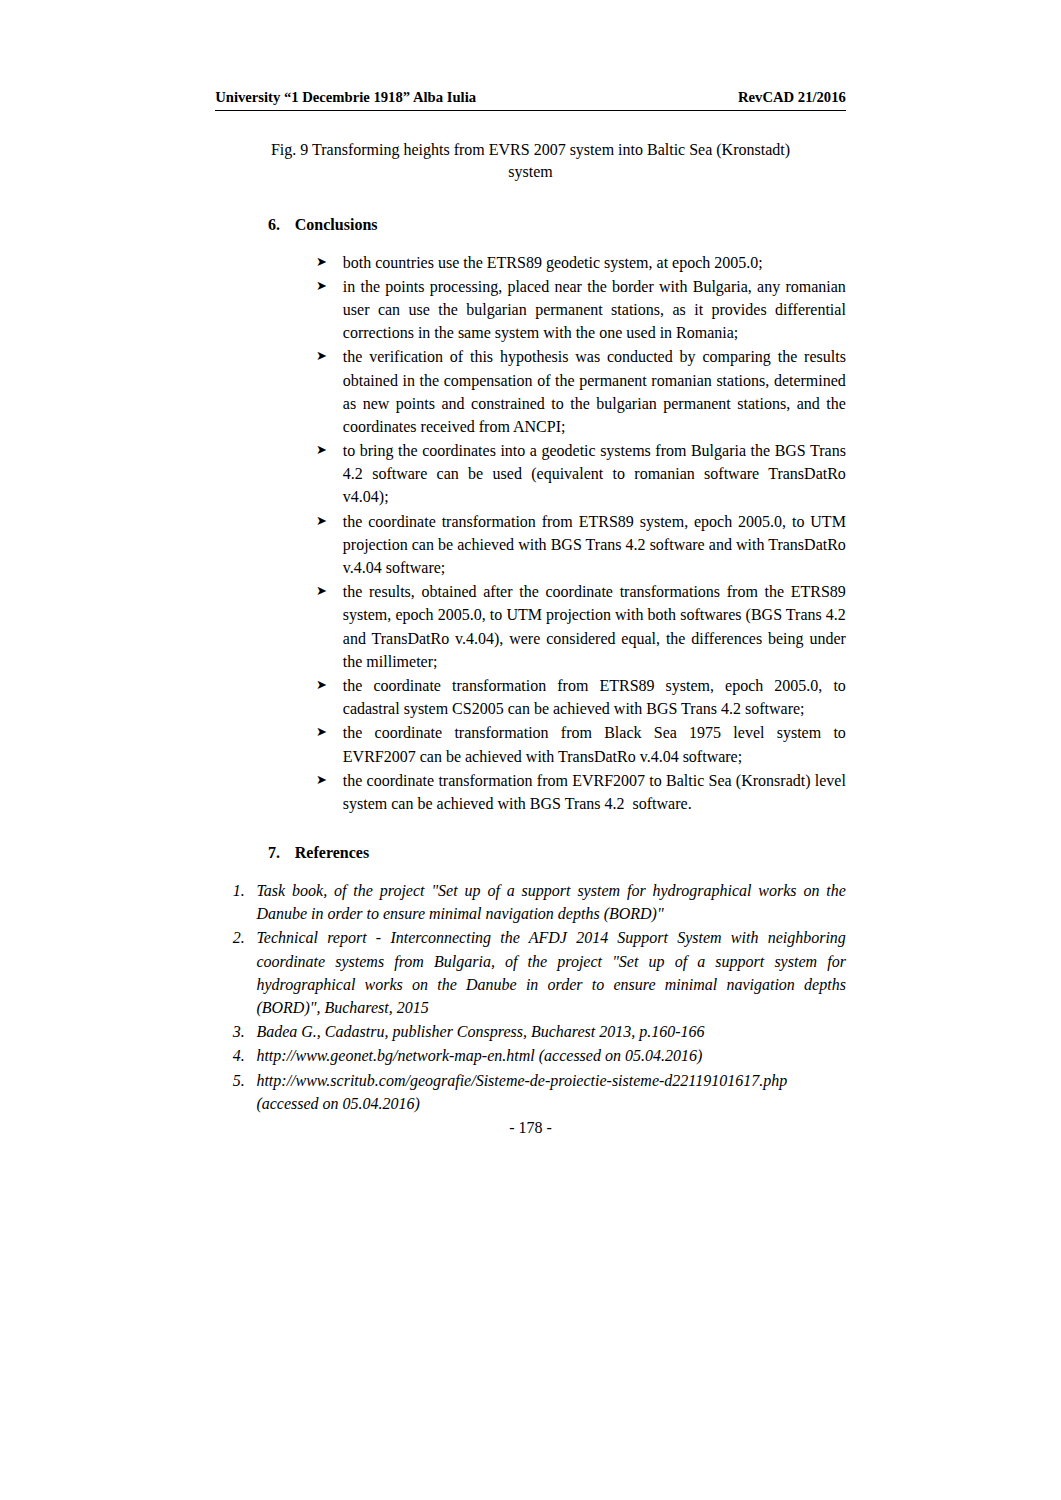University “1 Decembrie 1918” Alba Iulia RevCAD 21/2016
Fig. 9 Transforming heights from EVRS 2007 system into Baltic Sea (Kronstadt)
system
6. Conclusions
both countries use the ETRS89 geodetic system, at epoch 2005.0;
in the points processing, placed near the border with Bulgaria, any romanian user can use the bulgarian permanent stations, as it provides differential corrections in the same system with the one used in Romania;
the verification of this hypothesis was conducted by comparing the results obtained in the compensation of the permanent romanian stations, determined as new points and constrained to the bulgarian permanent stations, and the coordinates received from ANCPI;
to bring the coordinates into a geodetic systems from Bulgaria the BGS Trans 4.2 software can be used (equivalent to romanian software TransDatRo v4.04);
the coordinate transformation from ETRS89 system, epoch 2005.0, to UTM projection can be achieved with BGS Trans 4.2 software and with TransDatRo v.4.04 software;
the results, obtained after the coordinate transformations from the ETRS89 system, epoch 2005.0, to UTM projection with both softwares (BGS Trans 4.2 and TransDatRo v.4.04), were considered equal, the differences being under the millimeter;
the coordinate transformation from ETRS89 system, epoch 2005.0, to cadastral system CS2005 can be achieved with BGS Trans 4.2 software;
the coordinate transformation from Black Sea 1975 level system to EVRF2007 can be achieved with TransDatRo v.4.04 software;
the coordinate transformation from EVRF2007 to Baltic Sea (Kronsradt) level system can be achieved with BGS Trans 4.2 software.
7. References
Task book, of the project "Set up of a support system for hydrographical works on the Danube in order to ensure minimal navigation depths (BORD)"
Technical report - Interconnecting the AFDJ 2014 Support System with neighboring coordinate systems from Bulgaria, of the project "Set up of a support system for hydrographical works on the Danube in order to ensure minimal navigation depths (BORD)", Bucharest, 2015
Badea G., Cadastru, publisher Conspress, Bucharest 2013, p.160-166
http://www.geonet.bg/network-map-en.html (accessed on 05.04.2016)
http://www.scritub.com/geografie/Sisteme-de-proiectie-sisteme-d22119101617.php
(accessed on 05.04.2016)
- 178 -